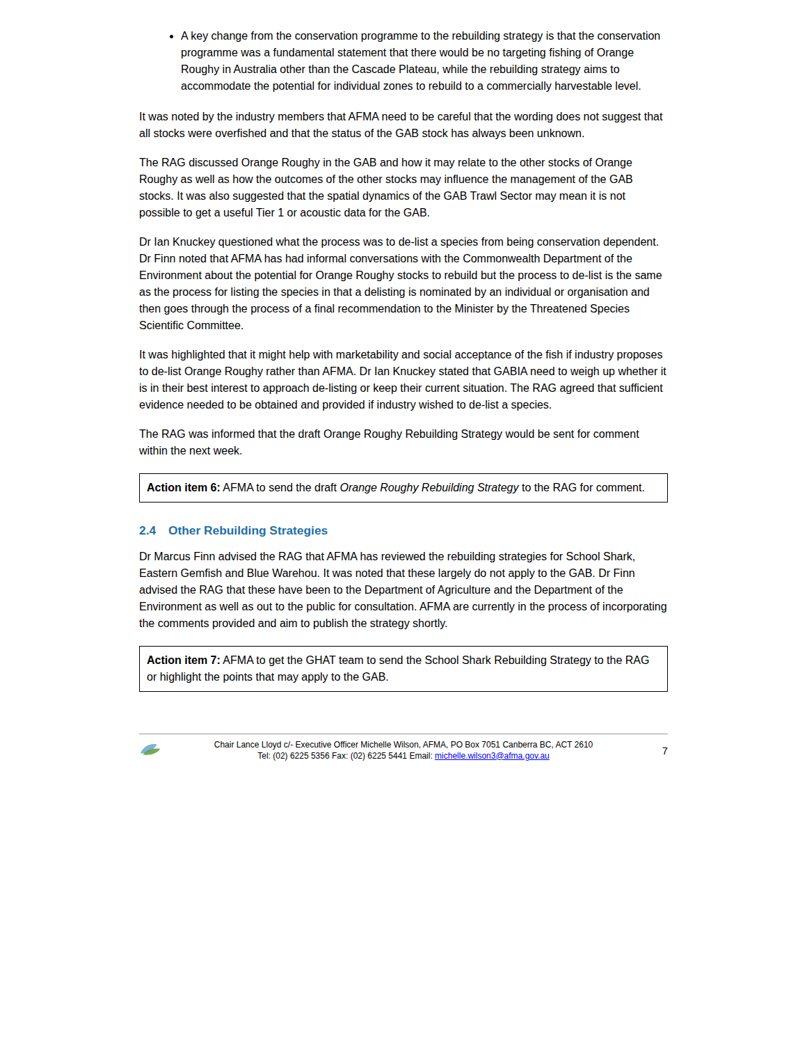A key change from the conservation programme to the rebuilding strategy is that the conservation programme was a fundamental statement that there would be no targeting fishing of Orange Roughy in Australia other than the Cascade Plateau, while the rebuilding strategy aims to accommodate the potential for individual zones to rebuild to a commercially harvestable level.
It was noted by the industry members that AFMA need to be careful that the wording does not suggest that all stocks were overfished and that the status of the GAB stock has always been unknown.
The RAG discussed Orange Roughy in the GAB and how it may relate to the other stocks of Orange Roughy as well as how the outcomes of the other stocks may influence the management of the GAB stocks. It was also suggested that the spatial dynamics of the GAB Trawl Sector may mean it is not possible to get a useful Tier 1 or acoustic data for the GAB.
Dr Ian Knuckey questioned what the process was to de-list a species from being conservation dependent. Dr Finn noted that AFMA has had informal conversations with the Commonwealth Department of the Environment about the potential for Orange Roughy stocks to rebuild but the process to de-list is the same as the process for listing the species in that a delisting is nominated by an individual or organisation and then goes through the process of a final recommendation to the Minister by the Threatened Species Scientific Committee.
It was highlighted that it might help with marketability and social acceptance of the fish if industry proposes to de-list Orange Roughy rather than AFMA. Dr Ian Knuckey stated that GABIA need to weigh up whether it is in their best interest to approach de-listing or keep their current situation. The RAG agreed that sufficient evidence needed to be obtained and provided if industry wished to de-list a species.
The RAG was informed that the draft Orange Roughy Rebuilding Strategy would be sent for comment within the next week.
Action item 6: AFMA to send the draft Orange Roughy Rebuilding Strategy to the RAG for comment.
2.4 Other Rebuilding Strategies
Dr Marcus Finn advised the RAG that AFMA has reviewed the rebuilding strategies for School Shark, Eastern Gemfish and Blue Warehou. It was noted that these largely do not apply to the GAB. Dr Finn advised the RAG that these have been to the Department of Agriculture and the Department of the Environment as well as out to the public for consultation. AFMA are currently in the process of incorporating the comments provided and aim to publish the strategy shortly.
Action item 7: AFMA to get the GHAT team to send the School Shark Rebuilding Strategy to the RAG or highlight the points that may apply to the GAB.
Chair Lance Lloyd c/- Executive Officer Michelle Wilson, AFMA, PO Box 7051 Canberra BC, ACT 2610
Tel: (02) 6225 5356 Fax: (02) 6225 5441 Email: michelle.wilson3@afma.gov.au
7